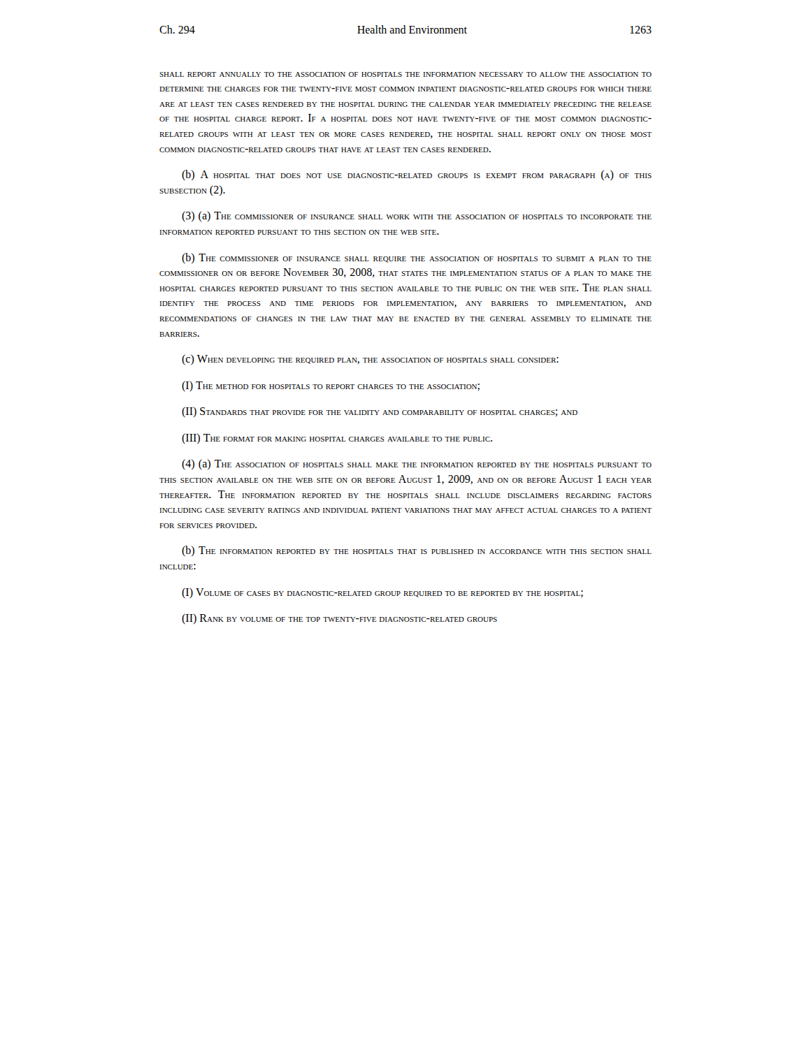Ch. 294 Health and Environment 1263
shall report annually to the association of hospitals the information necessary to allow the association to determine the charges for the twenty-five most common inpatient diagnostic-related groups for which there are at least ten cases rendered by the hospital during the calendar year immediately preceding the release of the hospital charge report. If a hospital does not have twenty-five of the most common diagnostic-related groups with at least ten or more cases rendered, the hospital shall report only on those most common diagnostic-related groups that have at least ten cases rendered.
(b) A hospital that does not use diagnostic-related groups is exempt from paragraph (a) of this subsection (2).
(3) (a) The commissioner of insurance shall work with the association of hospitals to incorporate the information reported pursuant to this section on the web site.
(b) The commissioner of insurance shall require the association of hospitals to submit a plan to the commissioner on or before November 30, 2008, that states the implementation status of a plan to make the hospital charges reported pursuant to this section available to the public on the web site. The plan shall identify the process and time periods for implementation, any barriers to implementation, and recommendations of changes in the law that may be enacted by the general assembly to eliminate the barriers.
(c) When developing the required plan, the association of hospitals shall consider:
(I) The method for hospitals to report charges to the association;
(II) Standards that provide for the validity and comparability of hospital charges; and
(III) The format for making hospital charges available to the public.
(4) (a) The association of hospitals shall make the information reported by the hospitals pursuant to this section available on the web site on or before August 1, 2009, and on or before August 1 each year thereafter. The information reported by the hospitals shall include disclaimers regarding factors including case severity ratings and individual patient variations that may affect actual charges to a patient for services provided.
(b) The information reported by the hospitals that is published in accordance with this section shall include:
(I) Volume of cases by diagnostic-related group required to be reported by the hospital;
(II) Rank by volume of the top twenty-five diagnostic-related groups